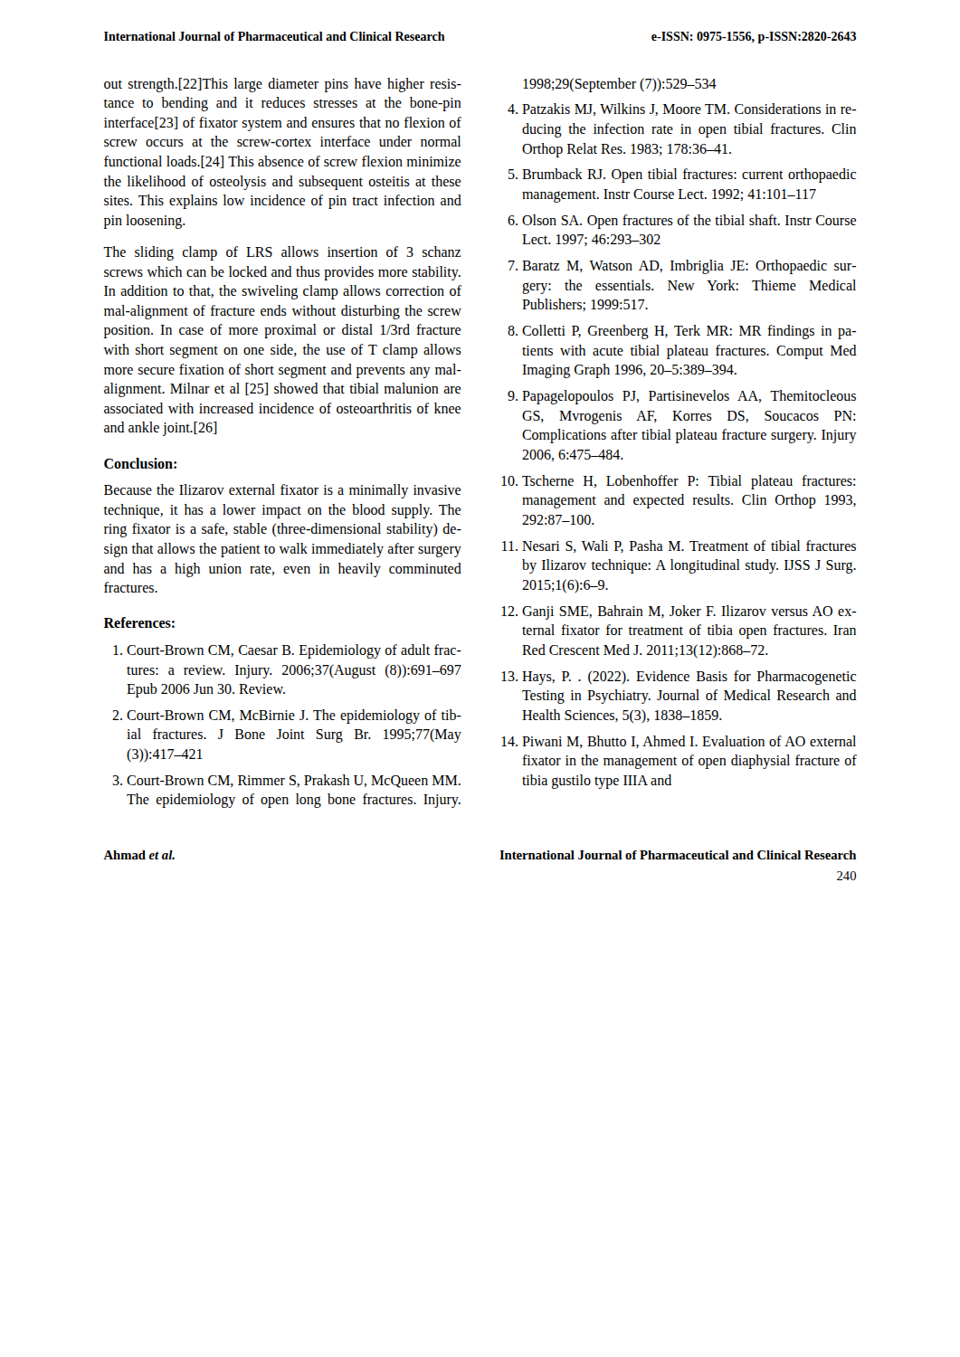International Journal of Pharmaceutical and Clinical Research
e-ISSN: 0975-1556, p-ISSN:2820-2643
out strength.[22]This large diameter pins have higher resistance to bending and it reduces stresses at the bone-pin interface[23] of fixator system and ensures that no flexion of screw occurs at the screw-cortex interface under normal functional loads.[24] This absence of screw flexion minimize the likelihood of osteolysis and subsequent osteitis at these sites. This explains low incidence of pin tract infection and pin loosening.
The sliding clamp of LRS allows insertion of 3 schanz screws which can be locked and thus provides more stability. In addition to that, the swiveling clamp allows correction of mal-alignment of fracture ends without disturbing the screw position. In case of more proximal or distal 1/3rd fracture with short segment on one side, the use of T clamp allows more secure fixation of short segment and prevents any mal-alignment. Milnar et al [25] showed that tibial malunion are associated with increased incidence of osteoarthritis of knee and ankle joint.[26]
Conclusion:
Because the Ilizarov external fixator is a minimally invasive technique, it has a lower impact on the blood supply. The ring fixator is a safe, stable (three-dimensional stability) design that allows the patient to walk immediately after surgery and has a high union rate, even in heavily comminuted fractures.
References:
Court-Brown CM, Caesar B. Epidemiology of adult fractures: a review. Injury. 2006;37(August (8)):691–697 Epub 2006 Jun 30. Review.
Court-Brown CM, McBirnie J. The epidemiology of tibial fractures. J Bone Joint Surg Br. 1995;77(May (3)):417–421
Court-Brown CM, Rimmer S, Prakash U, McQueen MM. The epidemiology of open long bone fractures. Injury. 1998;29(September (7)):529–534
Patzakis MJ, Wilkins J, Moore TM. Considerations in reducing the infection rate in open tibial fractures. Clin Orthop Relat Res. 1983; 178:36–41.
Brumback RJ. Open tibial fractures: current orthopaedic management. Instr Course Lect. 1992; 41:101–117
Olson SA. Open fractures of the tibial shaft. Instr Course Lect. 1997; 46:293–302
Baratz M, Watson AD, Imbriglia JE: Orthopaedic surgery: the essentials. New York: Thieme Medical Publishers; 1999:517.
Colletti P, Greenberg H, Terk MR: MR findings in patients with acute tibial plateau fractures. Comput Med Imaging Graph 1996, 20–5:389–394.
Papagelopoulos PJ, Partisinevelos AA, Themitocleous GS, Mvrogenis AF, Korres DS, Soucacos PN: Complications after tibial plateau fracture surgery. Injury 2006, 6:475–484.
Tscherne H, Lobenhoffer P: Tibial plateau fractures: management and expected results. Clin Orthop 1993, 292:87–100.
Nesari S, Wali P, Pasha M. Treatment of tibial fractures by Ilizarov technique: A longitudinal study. IJSS J Surg. 2015;1(6):6–9.
Ganji SME, Bahrain M, Joker F. Ilizarov versus AO external fixator for treatment of tibia open fractures. Iran Red Crescent Med J. 2011;13(12):868–72.
Hays, P. . (2022). Evidence Basis for Pharmacogenetic Testing in Psychiatry. Journal of Medical Research and Health Sciences, 5(3), 1838–1859.
Piwani M, Bhutto I, Ahmed I. Evaluation of AO external fixator in the management of open diaphysial fracture of tibia gustilo type IIIA and
Ahmad et al.
International Journal of Pharmaceutical and Clinical Research
240